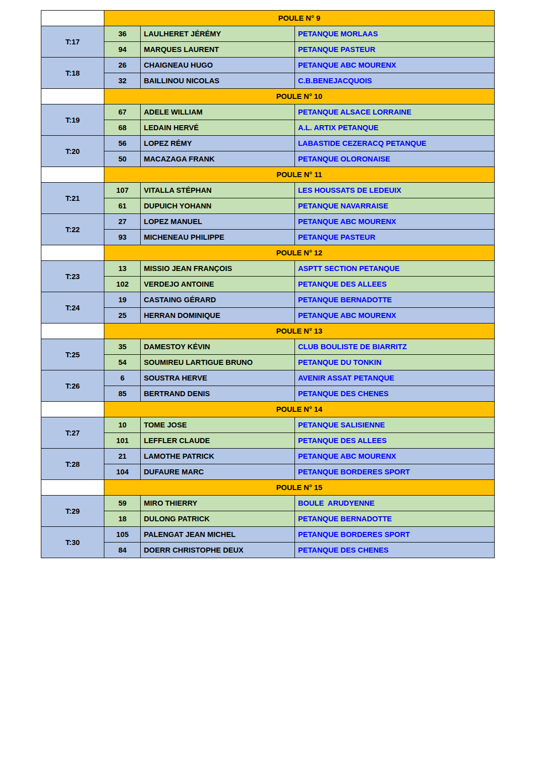| | POULE N° 9 |
| T:17 | 36 | LAULHERET JÉRÉMY | PETANQUE MORLAAS |
| 94 | MARQUES LAURENT | PETANQUE PASTEUR |
| T:18 | 26 | CHAIGNEAU HUGO | PETANQUE ABC MOURENX |
| 32 | BAILLINOU NICOLAS | C.B.BENEJACQUOIS |
| | POULE N° 10 |
| T:19 | 67 | ADELE WILLIAM | PETANQUE ALSACE LORRAINE |
| 68 | LEDAIN HERVÉ | A.L. ARTIX PETANQUE |
| T:20 | 56 | LOPEZ RÉMY | LABASTIDE CEZERACQ PETANQUE |
| 50 | MACAZAGA FRANK | PETANQUE OLORONAISE |
| | POULE N° 11 |
| T:21 | 107 | VITALLA STÉPHAN | LES HOUSSATS DE LEDEUIX |
| 61 | DUPUICH YOHANN | PETANQUE NAVARRAISE |
| T:22 | 27 | LOPEZ MANUEL | PETANQUE ABC MOURENX |
| 93 | MICHENEAU PHILIPPE | PETANQUE PASTEUR |
| | POULE N° 12 |
| T:23 | 13 | MISSIO JEAN FRANÇOIS | ASPTT SECTION PETANQUE |
| 102 | VERDEJO ANTOINE | PETANQUE DES ALLEES |
| T:24 | 19 | CASTAING GÉRARD | PETANQUE BERNADOTTE |
| 25 | HERRAN DOMINIQUE | PETANQUE ABC MOURENX |
| | POULE N° 13 |
| T:25 | 35 | DAMESTOY KÉVIN | CLUB BOULISTE DE BIARRITZ |
| 54 | SOUMIREU LARTIGUE BRUNO | PETANQUE DU TONKIN |
| T:26 | 6 | SOUSTRA HERVE | AVENIR ASSAT PETANQUE |
| 85 | BERTRAND DENIS | PETANQUE DES CHENES |
| | POULE N° 14 |
| T:27 | 10 | TOME JOSE | PETANQUE SALISIENNE |
| 101 | LEFFLER CLAUDE | PETANQUE DES ALLEES |
| T:28 | 21 | LAMOTHE PATRICK | PETANQUE ABC MOURENX |
| 104 | DUFAURE MARC | PETANQUE BORDERES SPORT |
| | POULE N° 15 |
| T:29 | 59 | MIRO THIERRY | BOULE ARUDYENNE |
| 18 | DULONG PATRICK | PETANQUE BERNADOTTE |
| T:30 | 105 | PALENGAT JEAN MICHEL | PETANQUE BORDERES SPORT |
| 84 | DOERR CHRISTOPHE DEUX | PETANQUE DES CHENES |